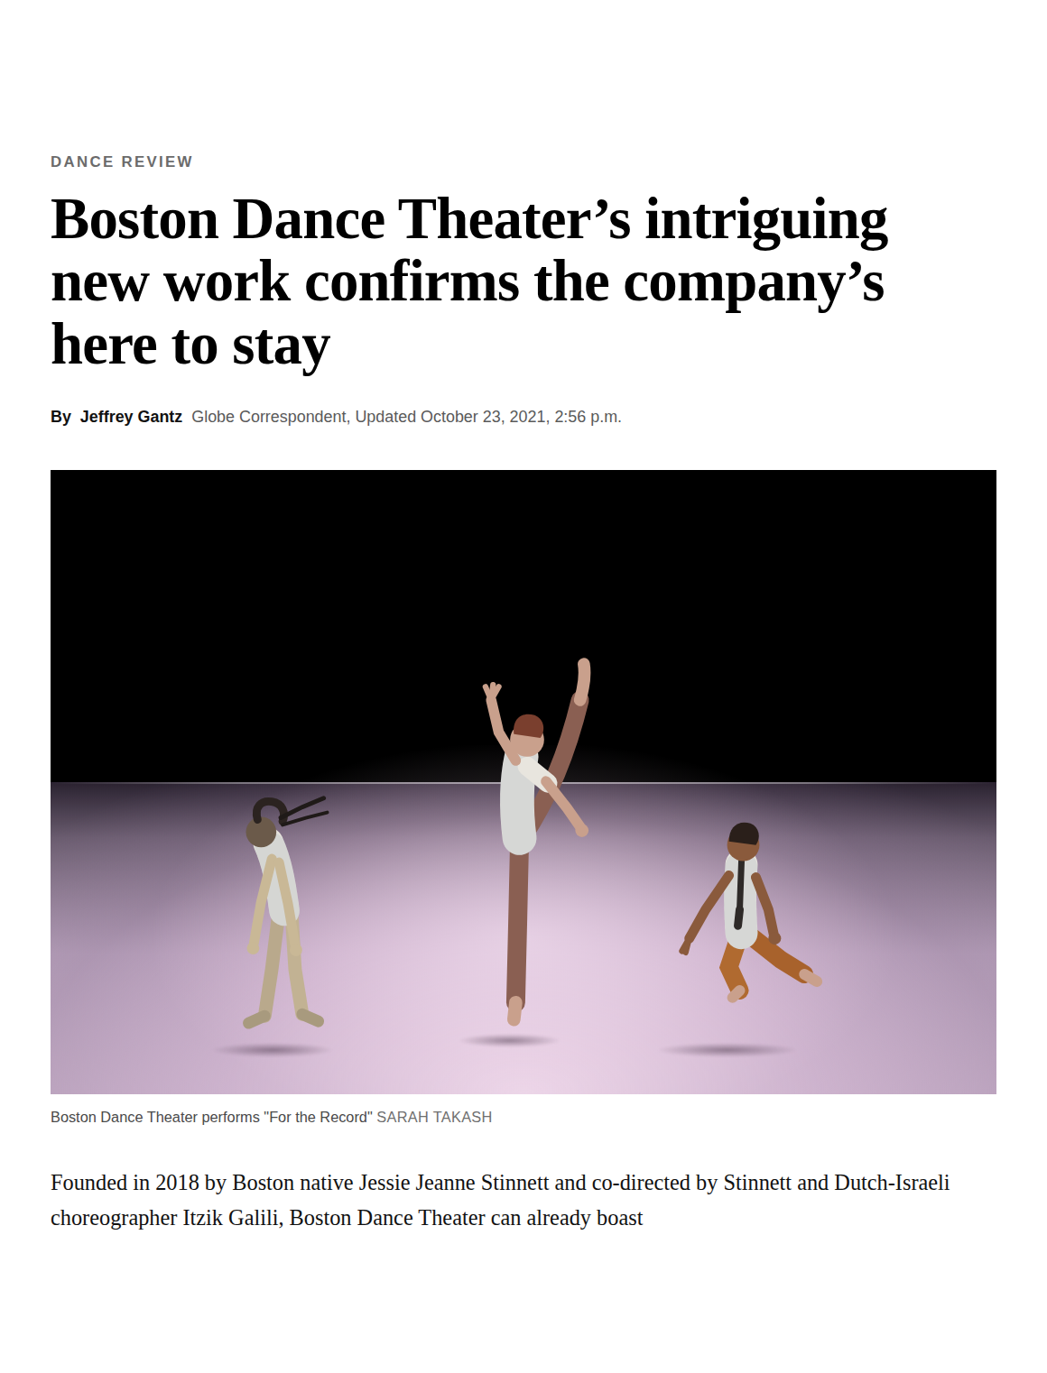Dance Review
Boston Dance Theater’s intriguing new work confirms the company’s here to stay
By Jeffrey Gantz Globe Correspondent, Updated October 23, 2021, 2:56 p.m.
Boston Dance Theater performs "For the Record" SARAH TAKASH
Founded in 2018 by Boston native Jessie Jeanne Stinnett and co-directed by Stinnett and Dutch-Israeli choreographer Itzik Galili, Boston Dance Theater can already boast